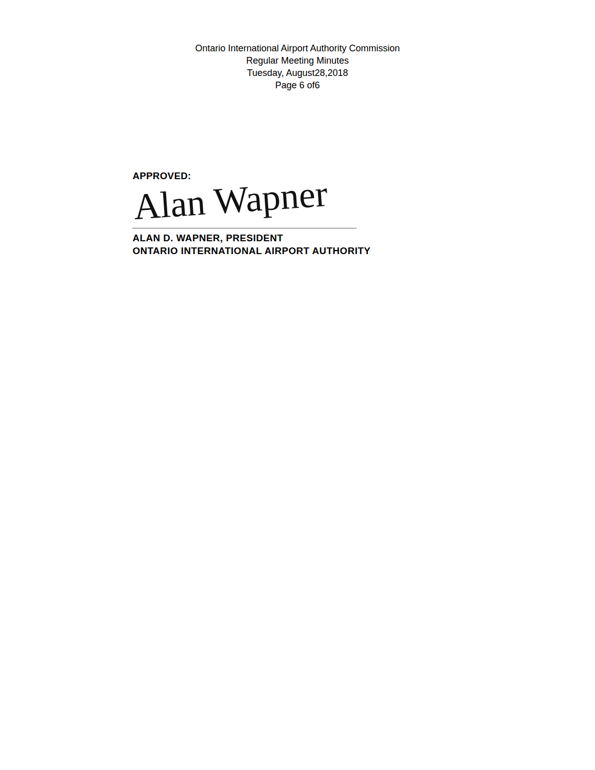Ontario International Airport Authority Commission
Regular Meeting Minutes
Tuesday, August28,2018
Page 6 of6
APPROVED:
Alan Wapner
ALAN D. WAPNER, PRESIDENT ONTARIO INTERNATIONAL AIRPORT AUTHORITY